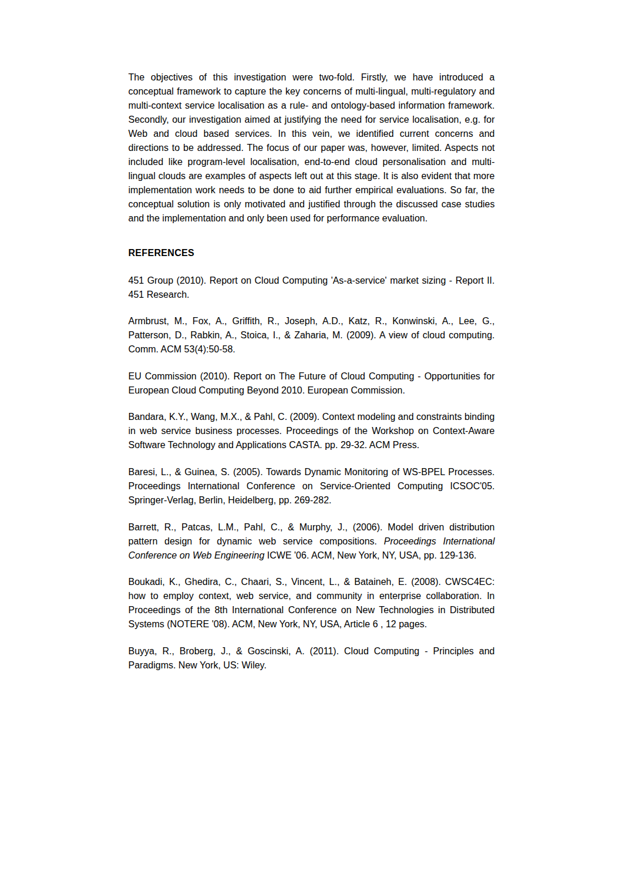The objectives of this investigation were two-fold. Firstly, we have introduced a conceptual framework to capture the key concerns of multi-lingual, multi-regulatory and multi-context service localisation as a rule- and ontology-based information framework. Secondly, our investigation aimed at justifying the need for service localisation, e.g. for Web and cloud based services. In this vein, we identified current concerns and directions to be addressed. The focus of our paper was, however, limited. Aspects not included like program-level localisation, end-to-end cloud personalisation and multi-lingual clouds are examples of aspects left out at this stage. It is also evident that more implementation work needs to be done to aid further empirical evaluations. So far, the conceptual solution is only motivated and justified through the discussed case studies and the implementation and only been used for performance evaluation.
REFERENCES
451 Group (2010). Report on Cloud Computing 'As-a-service' market sizing - Report II. 451 Research.
Armbrust, M., Fox, A., Griffith, R., Joseph, A.D., Katz, R., Konwinski, A., Lee, G., Patterson, D., Rabkin, A., Stoica, I., & Zaharia, M. (2009). A view of cloud computing. Comm. ACM 53(4):50-58.
EU Commission (2010). Report on The Future of Cloud Computing - Opportunities for European Cloud Computing Beyond 2010. European Commission.
Bandara, K.Y., Wang, M.X., & Pahl, C. (2009). Context modeling and constraints binding in web service business processes. Proceedings of the Workshop on Context-Aware Software Technology and Applications CASTA. pp. 29-32. ACM Press.
Baresi, L., & Guinea, S. (2005). Towards Dynamic Monitoring of WS-BPEL Processes. Proceedings International Conference on Service-Oriented Computing ICSOC'05. Springer-Verlag, Berlin, Heidelberg, pp. 269-282.
Barrett, R., Patcas, L.M., Pahl, C., & Murphy, J., (2006). Model driven distribution pattern design for dynamic web service compositions. Proceedings International Conference on Web Engineering ICWE '06. ACM, New York, NY, USA, pp. 129-136.
Boukadi, K., Ghedira, C., Chaari, S., Vincent, L., & Bataineh, E. (2008). CWSC4EC: how to employ context, web service, and community in enterprise collaboration. In Proceedings of the 8th International Conference on New Technologies in Distributed Systems (NOTERE '08). ACM, New York, NY, USA, Article 6 , 12 pages.
Buyya, R., Broberg, J., & Goscinski, A. (2011). Cloud Computing - Principles and Paradigms. New York, US: Wiley.